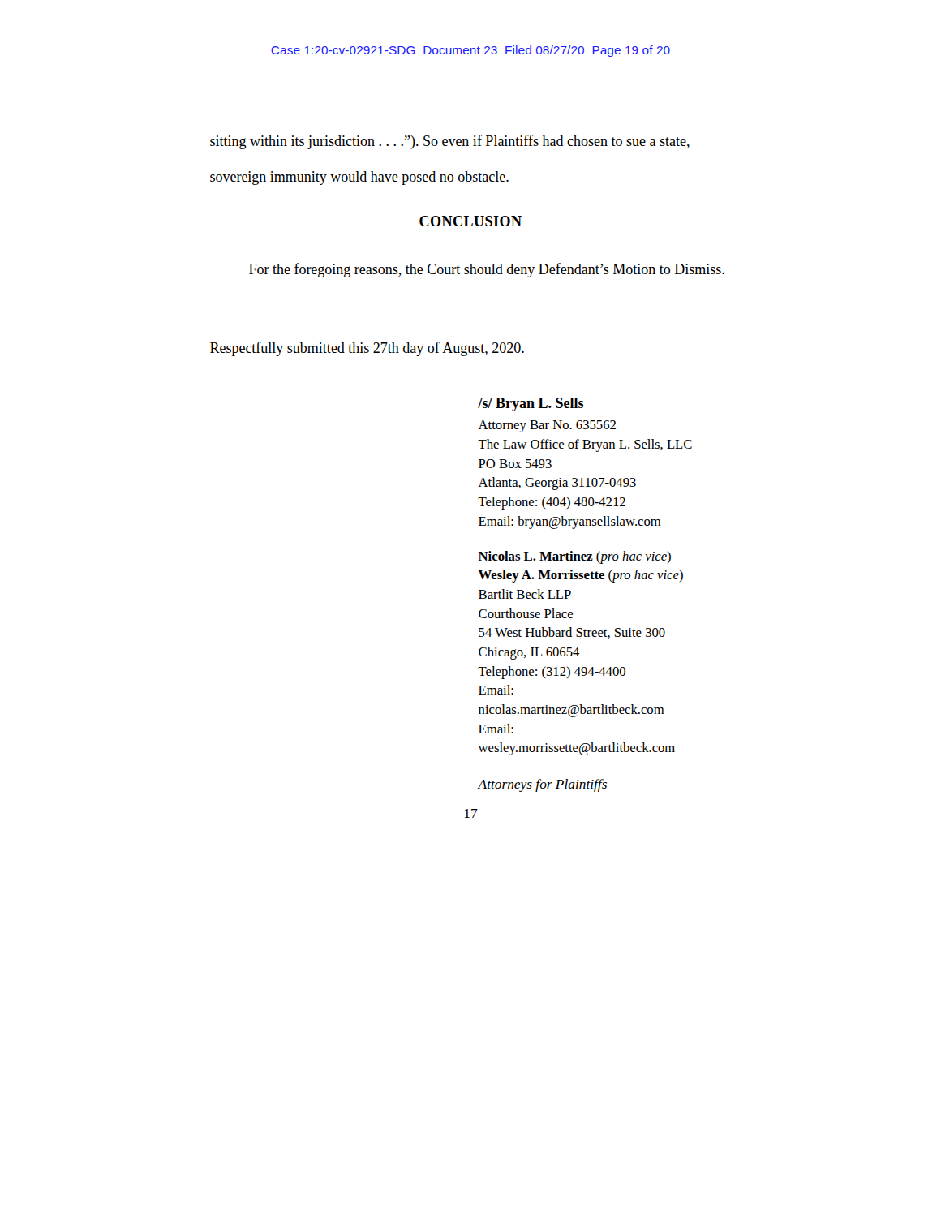Case 1:20-cv-02921-SDG Document 23 Filed 08/27/20 Page 19 of 20
sitting within its jurisdiction . . . .”). So even if Plaintiffs had chosen to sue a state, sovereign immunity would have posed no obstacle.
CONCLUSION
For the foregoing reasons, the Court should deny Defendant’s Motion to Dismiss.
Respectfully submitted this 27th day of August, 2020.
/s/ Bryan L. Sells
Attorney Bar No. 635562
The Law Office of Bryan L. Sells, LLC
PO Box 5493
Atlanta, Georgia 31107-0493
Telephone: (404) 480-4212
Email: bryan@bryansellslaw.com
Nicolas L. Martinez (pro hac vice)
Wesley A. Morrissette (pro hac vice)
Bartlit Beck LLP
Courthouse Place
54 West Hubbard Street, Suite 300
Chicago, IL 60654
Telephone: (312) 494-4400
Email:
nicolas.martinez@bartlitbeck.com
Email:
wesley.morrissette@bartlitbeck.com
Attorneys for Plaintiffs
17